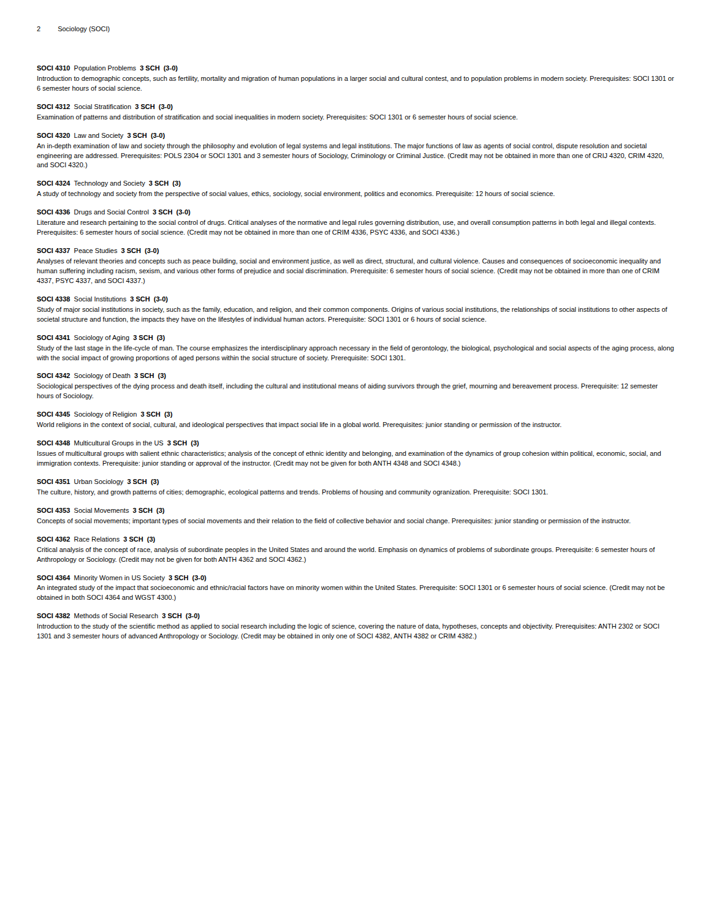2 Sociology (SOCI)
SOCI 4310 Population Problems 3 SCH (3-0)
Introduction to demographic concepts, such as fertility, mortality and migration of human populations in a larger social and cultural contest, and to population problems in modern society. Prerequisites: SOCI 1301 or 6 semester hours of social science.
SOCI 4312 Social Stratification 3 SCH (3-0)
Examination of patterns and distribution of stratification and social inequalities in modern society. Prerequisites: SOCI 1301 or 6 semester hours of social science.
SOCI 4320 Law and Society 3 SCH (3-0)
An in-depth examination of law and society through the philosophy and evolution of legal systems and legal institutions. The major functions of law as agents of social control, dispute resolution and societal engineering are addressed. Prerequisites: POLS 2304 or SOCI 1301 and 3 semester hours of Sociology, Criminology or Criminal Justice. (Credit may not be obtained in more than one of CRIJ 4320, CRIM 4320, and SOCI 4320.)
SOCI 4324 Technology and Society 3 SCH (3)
A study of technology and society from the perspective of social values, ethics, sociology, social environment, politics and economics. Prerequisite: 12 hours of social science.
SOCI 4336 Drugs and Social Control 3 SCH (3-0)
Literature and research pertaining to the social control of drugs. Critical analyses of the normative and legal rules governing distribution, use, and overall consumption patterns in both legal and illegal contexts. Prerequisites: 6 semester hours of social science. (Credit may not be obtained in more than one of CRIM 4336, PSYC 4336, and SOCI 4336.)
SOCI 4337 Peace Studies 3 SCH (3-0)
Analyses of relevant theories and concepts such as peace building, social and environment justice, as well as direct, structural, and cultural violence. Causes and consequences of socioeconomic inequality and human suffering including racism, sexism, and various other forms of prejudice and social discrimination. Prerequisite: 6 semester hours of social science. (Credit may not be obtained in more than one of CRIM 4337, PSYC 4337, and SOCI 4337.)
SOCI 4338 Social Institutions 3 SCH (3-0)
Study of major social institutions in society, such as the family, education, and religion, and their common components. Origins of various social institutions, the relationships of social institutions to other aspects of societal structure and function, the impacts they have on the lifestyles of individual human actors. Prerequisite: SOCI 1301 or 6 hours of social science.
SOCI 4341 Sociology of Aging 3 SCH (3)
Study of the last stage in the life-cycle of man. The course emphasizes the interdisciplinary approach necessary in the field of gerontology, the biological, psychological and social aspects of the aging process, along with the social impact of growing proportions of aged persons within the social structure of society. Prerequisite: SOCI 1301.
SOCI 4342 Sociology of Death 3 SCH (3)
Sociological perspectives of the dying process and death itself, including the cultural and institutional means of aiding survivors through the grief, mourning and bereavement process. Prerequisite: 12 semester hours of Sociology.
SOCI 4345 Sociology of Religion 3 SCH (3)
World religions in the context of social, cultural, and ideological perspectives that impact social life in a global world. Prerequisites: junior standing or permission of the instructor.
SOCI 4348 Multicultural Groups in the US 3 SCH (3)
Issues of multicultural groups with salient ethnic characteristics; analysis of the concept of ethnic identity and belonging, and examination of the dynamics of group cohesion within political, economic, social, and immigration contexts. Prerequisite: junior standing or approval of the instructor. (Credit may not be given for both ANTH 4348 and SOCI 4348.)
SOCI 4351 Urban Sociology 3 SCH (3)
The culture, history, and growth patterns of cities; demographic, ecological patterns and trends. Problems of housing and community ogranization. Prerequisite: SOCI 1301.
SOCI 4353 Social Movements 3 SCH (3)
Concepts of social movements; important types of social movements and their relation to the field of collective behavior and social change. Prerequisites: junior standing or permission of the instructor.
SOCI 4362 Race Relations 3 SCH (3)
Critical analysis of the concept of race, analysis of subordinate peoples in the United States and around the world. Emphasis on dynamics of problems of subordinate groups. Prerequisite: 6 semester hours of Anthropology or Sociology. (Credit may not be given for both ANTH 4362 and SOCI 4362.)
SOCI 4364 Minority Women in US Society 3 SCH (3-0)
An integrated study of the impact that socioeconomic and ethnic/racial factors have on minority women within the United States. Prerequisite: SOCI 1301 or 6 semester hours of social science. (Credit may not be obtained in both SOCI 4364 and WGST 4300.)
SOCI 4382 Methods of Social Research 3 SCH (3-0)
Introduction to the study of the scientific method as applied to social research including the logic of science, covering the nature of data, hypotheses, concepts and objectivity. Prerequisites: ANTH 2302 or SOCI 1301 and 3 semester hours of advanced Anthropology or Sociology. (Credit may be obtained in only one of SOCI 4382, ANTH 4382 or CRIM 4382.)